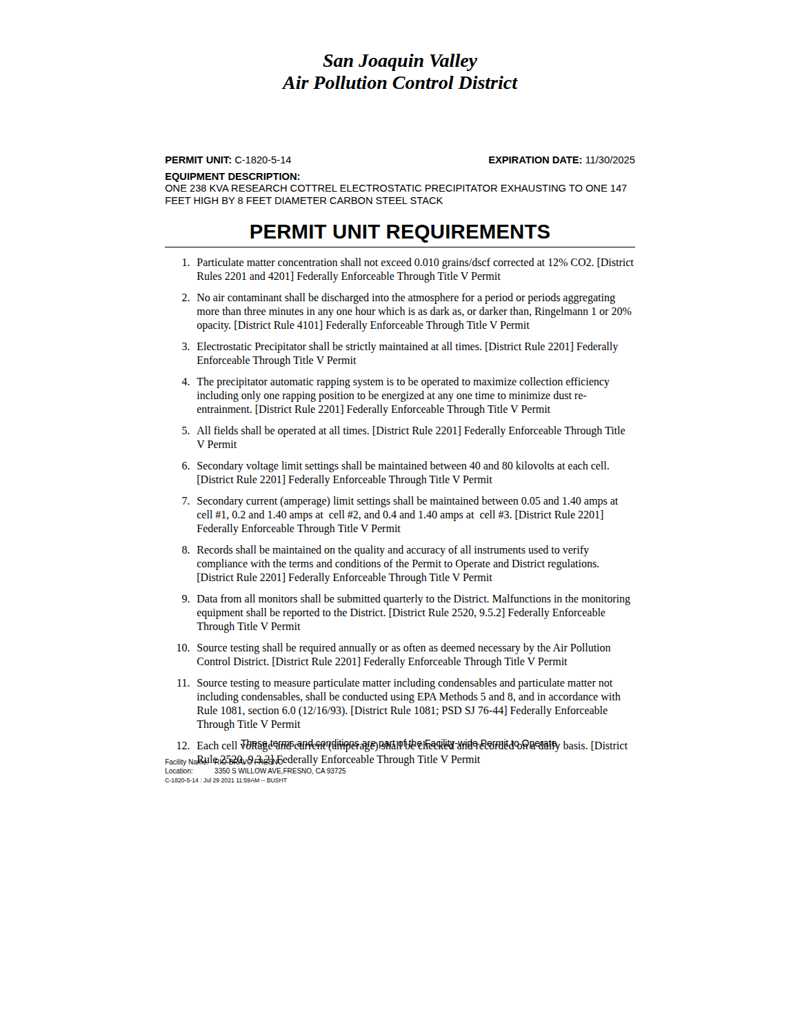San Joaquin Valley
Air Pollution Control District
PERMIT UNIT: C-1820-5-14
EXPIRATION DATE: 11/30/2025
EQUIPMENT DESCRIPTION:
ONE 238 KVA RESEARCH COTTREL ELECTROSTATIC PRECIPITATOR EXHAUSTING TO ONE 147 FEET HIGH BY 8 FEET DIAMETER CARBON STEEL STACK
PERMIT UNIT REQUIREMENTS
Particulate matter concentration shall not exceed 0.010 grains/dscf corrected at 12% CO2. [District Rules 2201 and 4201] Federally Enforceable Through Title V Permit
No air contaminant shall be discharged into the atmosphere for a period or periods aggregating more than three minutes in any one hour which is as dark as, or darker than, Ringelmann 1 or 20% opacity. [District Rule 4101] Federally Enforceable Through Title V Permit
Electrostatic Precipitator shall be strictly maintained at all times. [District Rule 2201] Federally Enforceable Through Title V Permit
The precipitator automatic rapping system is to be operated to maximize collection efficiency including only one rapping position to be energized at any one time to minimize dust re-entrainment. [District Rule 2201] Federally Enforceable Through Title V Permit
All fields shall be operated at all times. [District Rule 2201] Federally Enforceable Through Title V Permit
Secondary voltage limit settings shall be maintained between 40 and 80 kilovolts at each cell. [District Rule 2201] Federally Enforceable Through Title V Permit
Secondary current (amperage) limit settings shall be maintained between 0.05 and 1.40 amps at cell #1, 0.2 and 1.40 amps at cell #2, and 0.4 and 1.40 amps at cell #3. [District Rule 2201] Federally Enforceable Through Title V Permit
Records shall be maintained on the quality and accuracy of all instruments used to verify compliance with the terms and conditions of the Permit to Operate and District regulations. [District Rule 2201] Federally Enforceable Through Title V Permit
Data from all monitors shall be submitted quarterly to the District. Malfunctions in the monitoring equipment shall be reported to the District. [District Rule 2520, 9.5.2] Federally Enforceable Through Title V Permit
Source testing shall be required annually or as often as deemed necessary by the Air Pollution Control District. [District Rule 2201] Federally Enforceable Through Title V Permit
Source testing to measure particulate matter including condensables and particulate matter not including condensables, shall be conducted using EPA Methods 5 and 8, and in accordance with Rule 1081, section 6.0 (12/16/93). [District Rule 1081; PSD SJ 76-44] Federally Enforceable Through Title V Permit
Each cell voltage and current (amperage) shall be checked and recorded on a daily basis. [District Rule 2520, 9.3.2] Federally Enforceable Through Title V Permit
These terms and conditions are part of the Facility-wide Permit to Operate.
Facility Name: RIO BRAVO FRESNO
Location: 3350 S WILLOW AVE,FRESNO, CA 93725
C-1820-5-14 : Jul 29 2021 11:59AM -- BUSHT